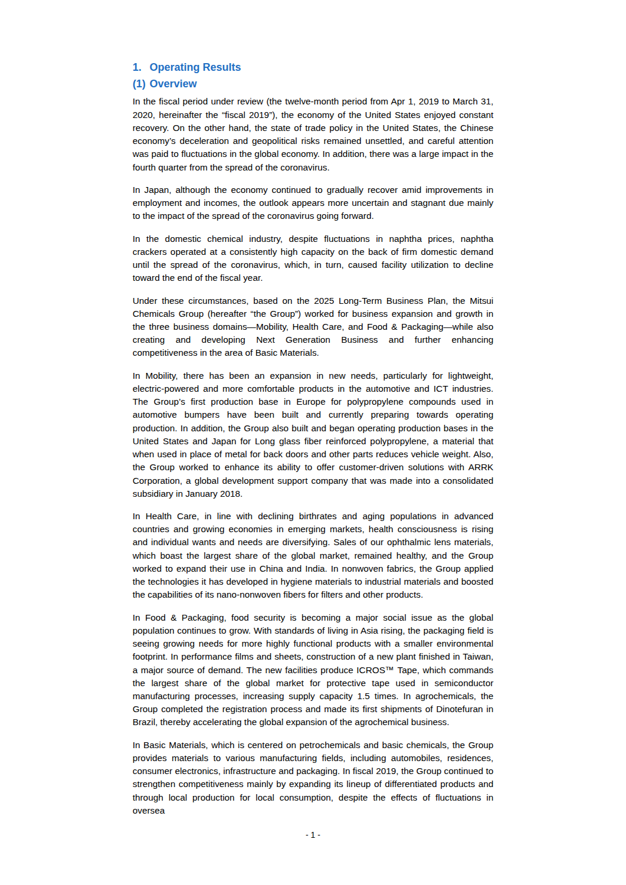1. Operating Results
(1) Overview
In the fiscal period under review (the twelve-month period from Apr 1, 2019 to March 31, 2020, hereinafter the “fiscal 2019”), the economy of the United States enjoyed constant recovery. On the other hand, the state of trade policy in the United States, the Chinese economy’s deceleration and geopolitical risks remained unsettled, and careful attention was paid to fluctuations in the global economy. In addition, there was a large impact in the fourth quarter from the spread of the coronavirus.
In Japan, although the economy continued to gradually recover amid improvements in employment and incomes, the outlook appears more uncertain and stagnant due mainly to the impact of the spread of the coronavirus going forward.
In the domestic chemical industry, despite fluctuations in naphtha prices, naphtha crackers operated at a consistently high capacity on the back of firm domestic demand until the spread of the coronavirus, which, in turn, caused facility utilization to decline toward the end of the fiscal year.
Under these circumstances, based on the 2025 Long-Term Business Plan, the Mitsui Chemicals Group (hereafter “the Group”) worked for business expansion and growth in the three business domains—Mobility, Health Care, and Food & Packaging—while also creating and developing Next Generation Business and further enhancing competitiveness in the area of Basic Materials.
In Mobility, there has been an expansion in new needs, particularly for lightweight, electric-powered and more comfortable products in the automotive and ICT industries. The Group’s first production base in Europe for polypropylene compounds used in automotive bumpers have been built and currently preparing towards operating production. In addition, the Group also built and began operating production bases in the United States and Japan for Long glass fiber reinforced polypropylene, a material that when used in place of metal for back doors and other parts reduces vehicle weight. Also, the Group worked to enhance its ability to offer customer-driven solutions with ARRK Corporation, a global development support company that was made into a consolidated subsidiary in January 2018.
In Health Care, in line with declining birthrates and aging populations in advanced countries and growing economies in emerging markets, health consciousness is rising and individual wants and needs are diversifying. Sales of our ophthalmic lens materials, which boast the largest share of the global market, remained healthy, and the Group worked to expand their use in China and India. In nonwoven fabrics, the Group applied the technologies it has developed in hygiene materials to industrial materials and boosted the capabilities of its nano-nonwoven fibers for filters and other products.
In Food & Packaging, food security is becoming a major social issue as the global population continues to grow. With standards of living in Asia rising, the packaging field is seeing growing needs for more highly functional products with a smaller environmental footprint. In performance films and sheets, construction of a new plant finished in Taiwan, a major source of demand. The new facilities produce ICROS™ Tape, which commands the largest share of the global market for protective tape used in semiconductor manufacturing processes, increasing supply capacity 1.5 times. In agrochemicals, the Group completed the registration process and made its first shipments of Dinotefuran in Brazil, thereby accelerating the global expansion of the agrochemical business.
In Basic Materials, which is centered on petrochemicals and basic chemicals, the Group provides materials to various manufacturing fields, including automobiles, residences, consumer electronics, infrastructure and packaging. In fiscal 2019, the Group continued to strengthen competitiveness mainly by expanding its lineup of differentiated products and through local production for local consumption, despite the effects of fluctuations in oversea
- 1 -